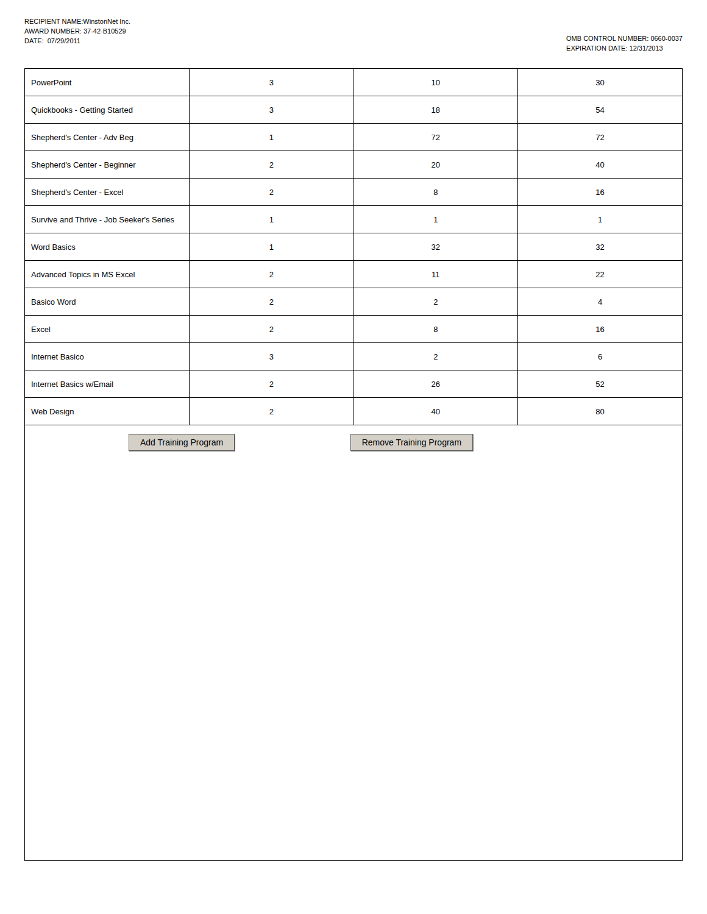RECIPIENT NAME:WinstonNet Inc.
AWARD NUMBER: 37-42-B10529
DATE: 07/29/2011
OMB CONTROL NUMBER: 0660-0037
EXPIRATION DATE: 12/31/2013
| PowerPoint | 3 | 10 | 30 |
| Quickbooks - Getting Started | 3 | 18 | 54 |
| Shepherd's Center - Adv Beg | 1 | 72 | 72 |
| Shepherd's Center - Beginner | 2 | 20 | 40 |
| Shepherd's Center - Excel | 2 | 8 | 16 |
| Survive and Thrive - Job Seeker's Series | 1 | 1 | 1 |
| Word Basics | 1 | 32 | 32 |
| Advanced Topics in MS Excel | 2 | 11 | 22 |
| Basico Word | 2 | 2 | 4 |
| Excel | 2 | 8 | 16 |
| Internet Basico | 3 | 2 | 6 |
| Internet Basics w/Email | 2 | 26 | 52 |
| Web Design | 2 | 40 | 80 |
Add Training Program Remove Training Program